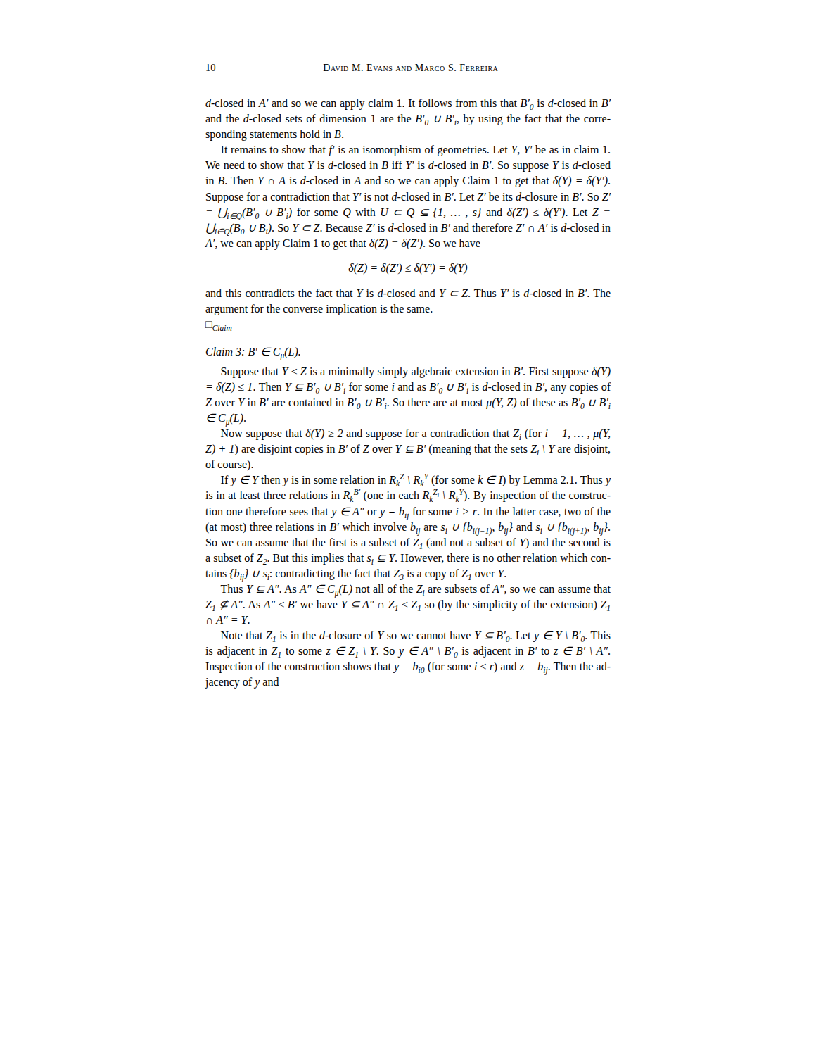10 David M. Evans and Marco S. Ferreira
d-closed in A′ and so we can apply claim 1. It follows from this that B′0 is d-closed in B′ and the d-closed sets of dimension 1 are the B′0 ∪ B′i, by using the fact that the corresponding statements hold in B.
It remains to show that f′ is an isomorphism of geometries. Let Y, Y′ be as in claim 1. We need to show that Y is d-closed in B iff Y′ is d-closed in B′. So suppose Y is d-closed in B. Then Y ∩ A is d-closed in A and so we can apply Claim 1 to get that δ(Y) = δ(Y′). Suppose for a contradiction that Y′ is not d-closed in B′. Let Z′ be its d-closure in B′. So Z′ = ⋃i∈Q(B′0 ∪ B′i) for some Q with U ⊂ Q ⊆ {1, … , s} and δ(Z′) ≤ δ(Y′). Let Z = ⋃i∈Q(B0 ∪ Bi). So Y ⊂ Z. Because Z′ is d-closed in B′ and therefore Z′ ∩ A′ is d-closed in A′, we can apply Claim 1 to get that δ(Z) = δ(Z′). So we have
δ(Z) = δ(Z′) ≤ δ(Y′) = δ(Y)
and this contradicts the fact that Y is d-closed and Y ⊂ Z. Thus Y′ is d-closed in B′. The argument for the converse implication is the same.
□Claim
Claim 3: B′ ∈ Cμ(L).
Suppose that Y ≤ Z is a minimally simply algebraic extension in B′. First suppose δ(Y) = δ(Z) ≤ 1. Then Y ⊆ B′0 ∪ B′i for some i and as B′0 ∪ B′i is d-closed in B′, any copies of Z over Y in B′ are contained in B′0 ∪ B′i. So there are at most μ(Y, Z) of these as B′0 ∪ B′i ∈ Cμ(L).
Now suppose that δ(Y) ≥ 2 and suppose for a contradiction that Zi (for i = 1, … , μ(Y, Z) + 1) are disjoint copies in B′ of Z over Y ⊆ B′ (meaning that the sets Zi \ Y are disjoint, of course).
If y ∈ Y then y is in some relation in RkZ \ RkY (for some k ∈ I) by Lemma 2.1. Thus y is in at least three relations in RkB′ (one in each RkZi \ RkY). By inspection of the construction one therefore sees that y ∈ A″ or y = bij for some i > r. In the latter case, two of the (at most) three relations in B′ which involve bij are si ∪ {bi(j−1), bij} and si ∪ {bi(j+1), bij}. So we can assume that the first is a subset of Z1 (and not a subset of Y) and the second is a subset of Z2. But this implies that si ⊆ Y. However, there is no other relation which contains {bij} ∪ si: contradicting the fact that Z3 is a copy of Z1 over Y.
Thus Y ⊆ A″. As A″ ∈ Cμ(L) not all of the Zi are subsets of A″, so we can assume that Z1 ⊈ A″. As A″ ≤ B′ we have Y ⊆ A″ ∩ Z1 ≤ Z1 so (by the simplicity of the extension) Z1 ∩ A″ = Y.
Note that Z1 is in the d-closure of Y so we cannot have Y ⊆ B′0. Let y ∈ Y \ B′0. This is adjacent in Z1 to some z ∈ Z1 \ Y. So y ∈ A″ \ B′0 is adjacent in B′ to z ∈ B′ \ A″. Inspection of the construction shows that y = bi0 (for some i ≤ r) and z = bij. Then the adjacency of y and